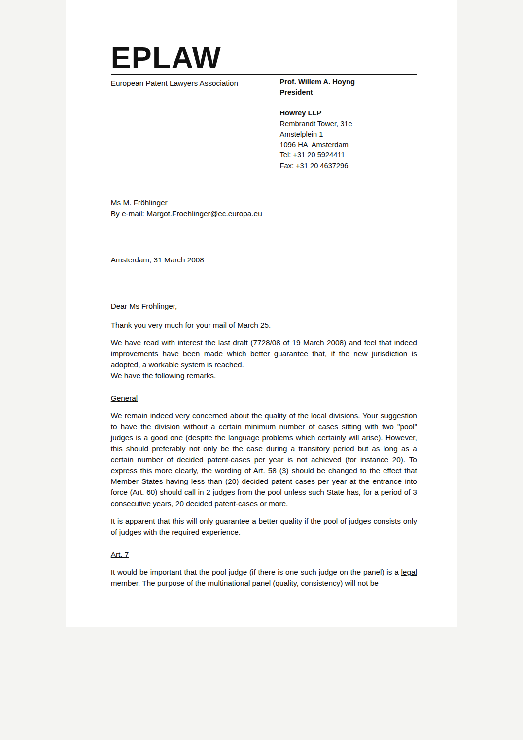EPLAW
European Patent Lawyers Association
Prof. Willem A. Hoyng
President
Howrey LLP
Rembrandt Tower, 31e
Amstelplein 1
1096 HA Amsterdam
Tel: +31 20 5924411
Fax: +31 20 4637296
Ms M. Fröhlinger
By e-mail: Margot.Froehlinger@ec.europa.eu
Amsterdam, 31 March 2008
Dear Ms Fröhlinger,
Thank you very much for your mail of March 25.
We have read with interest the last draft (7728/08 of 19 March 2008) and feel that indeed improvements have been made which better guarantee that, if the new jurisdiction is adopted, a workable system is reached.
We have the following remarks.
General
We remain indeed very concerned about the quality of the local divisions. Your suggestion to have the division without a certain minimum number of cases sitting with two "pool" judges is a good one (despite the language problems which certainly will arise). However, this should preferably not only be the case during a transitory period but as long as a certain number of decided patent-cases per year is not achieved (for instance 20). To express this more clearly, the wording of Art. 58 (3) should be changed to the effect that Member States having less than (20) decided patent cases per year at the entrance into force (Art. 60) should call in 2 judges from the pool unless such State has, for a period of 3 consecutive years, 20 decided patent-cases or more.
It is apparent that this will only guarantee a better quality if the pool of judges consists only of judges with the required experience.
Art. 7
It would be important that the pool judge (if there is one such judge on the panel) is a legal member. The purpose of the multinational panel (quality, consistency) will not be